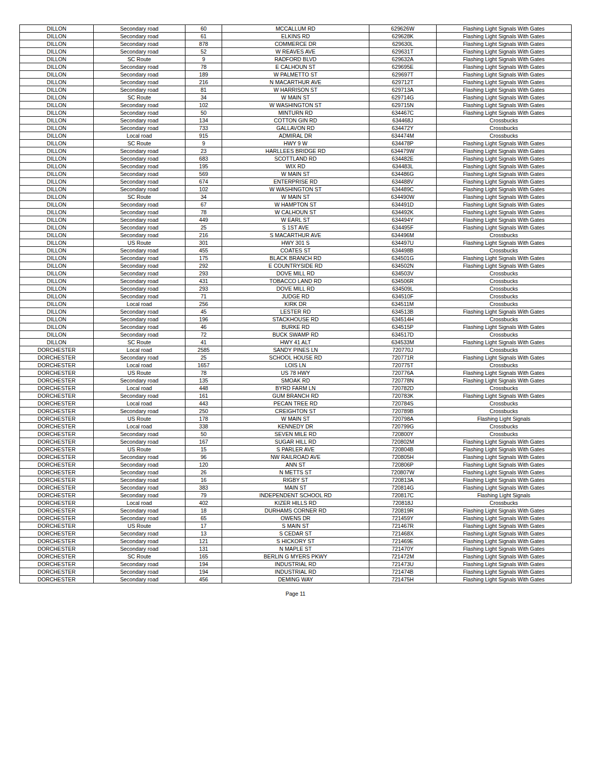| DILLON | Secondary road | 60 | MCCALLUM RD | 629626W | Flashing Light Signals With Gates |
| DILLON | Secondary road | 61 | ELKINS RD | 629628K | Flashing Light Signals With Gates |
| DILLON | Secondary road | 878 | COMMERCE DR | 629630L | Flashing Light Signals With Gates |
| DILLON | Secondary road | 52 | W REAVES AVE | 629631T | Flashing Light Signals With Gates |
| DILLON | SC Route | 9 | RADFORD BLVD | 629632A | Flashing Light Signals With Gates |
| DILLON | Secondary road | 78 | E CALHOUN ST | 629695E | Flashing Light Signals With Gates |
| DILLON | Secondary road | 189 | W PALMETTO ST | 629697T | Flashing Light Signals With Gates |
| DILLON | Secondary road | 216 | N MACARTHUR AVE | 629712T | Flashing Light Signals With Gates |
| DILLON | Secondary road | 81 | W HARRISON ST | 629713A | Flashing Light Signals With Gates |
| DILLON | SC Route | 34 | W MAIN ST | 629714G | Flashing Light Signals With Gates |
| DILLON | Secondary road | 102 | W WASHINGTON ST | 629715N | Flashing Light Signals With Gates |
| DILLON | Secondary road | 50 | MINTURN RD | 634467C | Flashing Light Signals With Gates |
| DILLON | Secondary road | 134 | COTTON GIN RD | 634468J | Crossbucks |
| DILLON | Secondary road | 733 | GALLAVON RD | 634472Y | Crossbucks |
| DILLON | Local road | 915 | ADMIRAL DR | 634474M | Crossbucks |
| DILLON | SC Route | 9 | HWY 9 W | 634478P | Flashing Light Signals With Gates |
| DILLON | Secondary road | 23 | HARLLEES BRIDGE RD | 634479W | Flashing Light Signals With Gates |
| DILLON | Secondary road | 683 | SCOTTLAND RD | 634482E | Flashing Light Signals With Gates |
| DILLON | Secondary road | 195 | WIX RD | 634483L | Flashing Light Signals With Gates |
| DILLON | Secondary road | 569 | W MAIN ST | 634486G | Flashing Light Signals With Gates |
| DILLON | Secondary road | 674 | ENTERPRISE RD | 634488V | Flashing Light Signals With Gates |
| DILLON | Secondary road | 102 | W WASHINGTON ST | 634489C | Flashing Light Signals With Gates |
| DILLON | SC Route | 34 | W MAIN ST | 634490W | Flashing Light Signals With Gates |
| DILLON | Secondary road | 67 | W HAMPTON ST | 634491D | Flashing Light Signals With Gates |
| DILLON | Secondary road | 78 | W CALHOUN ST | 634492K | Flashing Light Signals With Gates |
| DILLON | Secondary road | 449 | W EARL ST | 634494Y | Flashing Light Signals With Gates |
| DILLON | Secondary road | 25 | S 1ST AVE | 634495F | Flashing Light Signals With Gates |
| DILLON | Secondary road | 216 | S MACARTHUR AVE | 634496M | Crossbucks |
| DILLON | US Route | 301 | HWY 301 S | 634497U | Flashing Light Signals With Gates |
| DILLON | Secondary road | 455 | COATES ST | 634498B | Crossbucks |
| DILLON | Secondary road | 175 | BLACK BRANCH RD | 634501G | Flashing Light Signals With Gates |
| DILLON | Secondary road | 292 | E COUNTRYSIDE RD | 634502N | Flashing Light Signals With Gates |
| DILLON | Secondary road | 293 | DOVE MILL RD | 634503V | Crossbucks |
| DILLON | Secondary road | 431 | TOBACCO LAND RD | 634506R | Crossbucks |
| DILLON | Secondary road | 293 | DOVE MILL RD | 634509L | Crossbucks |
| DILLON | Secondary road | 71 | JUDGE RD | 634510F | Crossbucks |
| DILLON | Local road | 256 | KIRK DR | 634511M | Crossbucks |
| DILLON | Secondary road | 45 | LESTER RD | 634513B | Flashing Light Signals With Gates |
| DILLON | Secondary road | 196 | STACKHOUSE RD | 634514H | Crossbucks |
| DILLON | Secondary road | 46 | BURKE RD | 634515P | Flashing Light Signals With Gates |
| DILLON | Secondary road | 72 | BUCK SWAMP RD | 634517D | Crossbucks |
| DILLON | SC Route | 41 | HWY 41 ALT | 634533M | Flashing Light Signals With Gates |
| DORCHESTER | Local road | 2585 | SANDY PINES LN | 720770J | Crossbucks |
| DORCHESTER | Secondary road | 25 | SCHOOL HOUSE RD | 720771R | Flashing Light Signals With Gates |
| DORCHESTER | Local road | 1657 | LOIS LN | 720775T | Crossbucks |
| DORCHESTER | US Route | 78 | US 78 HWY | 720776A | Flashing Light Signals With Gates |
| DORCHESTER | Secondary road | 135 | SMOAK RD | 720778N | Flashing Light Signals With Gates |
| DORCHESTER | Local road | 448 | BYRD FARM LN | 720782D | Crossbucks |
| DORCHESTER | Secondary road | 161 | GUM BRANCH RD | 720783K | Flashing Light Signals With Gates |
| DORCHESTER | Local road | 443 | PECAN TREE RD | 720784S | Crossbucks |
| DORCHESTER | Secondary road | 250 | CREIGHTON ST | 720789B | Crossbucks |
| DORCHESTER | US Route | 178 | W MAIN ST | 720798A | Flashing Light Signals |
| DORCHESTER | Local road | 338 | KENNEDY DR | 720799G | Crossbucks |
| DORCHESTER | Secondary road | 50 | SEVEN MILE RD | 720800Y | Crossbucks |
| DORCHESTER | Secondary road | 167 | SUGAR HILL RD | 720802M | Flashing Light Signals With Gates |
| DORCHESTER | US Route | 15 | S PARLER AVE | 720804B | Flashing Light Signals With Gates |
| DORCHESTER | Secondary road | 96 | NW RAILROAD AVE | 720805H | Flashing Light Signals With Gates |
| DORCHESTER | Secondary road | 120 | ANN ST | 720806P | Flashing Light Signals With Gates |
| DORCHESTER | Secondary road | 26 | N METTS ST | 720807W | Flashing Light Signals With Gates |
| DORCHESTER | Secondary road | 16 | RIGBY ST | 720813A | Flashing Light Signals With Gates |
| DORCHESTER | Secondary road | 383 | MAIN ST | 720814G | Flashing Light Signals With Gates |
| DORCHESTER | Secondary road | 79 | INDEPENDENT SCHOOL RD | 720817C | Flashing Light Signals |
| DORCHESTER | Local road | 402 | KIZER HILLS RD | 720818J | Crossbucks |
| DORCHESTER | Secondary road | 18 | DURHAMS CORNER RD | 720819R | Flashing Light Signals With Gates |
| DORCHESTER | Secondary road | 65 | OWENS DR | 721459Y | Flashing Light Signals With Gates |
| DORCHESTER | US Route | 17 | S MAIN ST | 721467R | Flashing Light Signals With Gates |
| DORCHESTER | Secondary road | 13 | S CEDAR ST | 721468X | Flashing Light Signals With Gates |
| DORCHESTER | Secondary road | 121 | S HICKORY ST | 721469E | Flashing Light Signals With Gates |
| DORCHESTER | Secondary road | 131 | N MAPLE ST | 721470Y | Flashing Light Signals With Gates |
| DORCHESTER | SC Route | 165 | BERLIN G MYERS PKWY | 721472M | Flashing Light Signals With Gates |
| DORCHESTER | Secondary road | 194 | INDUSTRIAL RD | 721473U | Flashing Light Signals With Gates |
| DORCHESTER | Secondary road | 194 | INDUSTRIAL RD | 721474B | Flashing Light Signals With Gates |
| DORCHESTER | Secondary road | 456 | DEMING WAY | 721475H | Flashing Light Signals With Gates |
Page 11